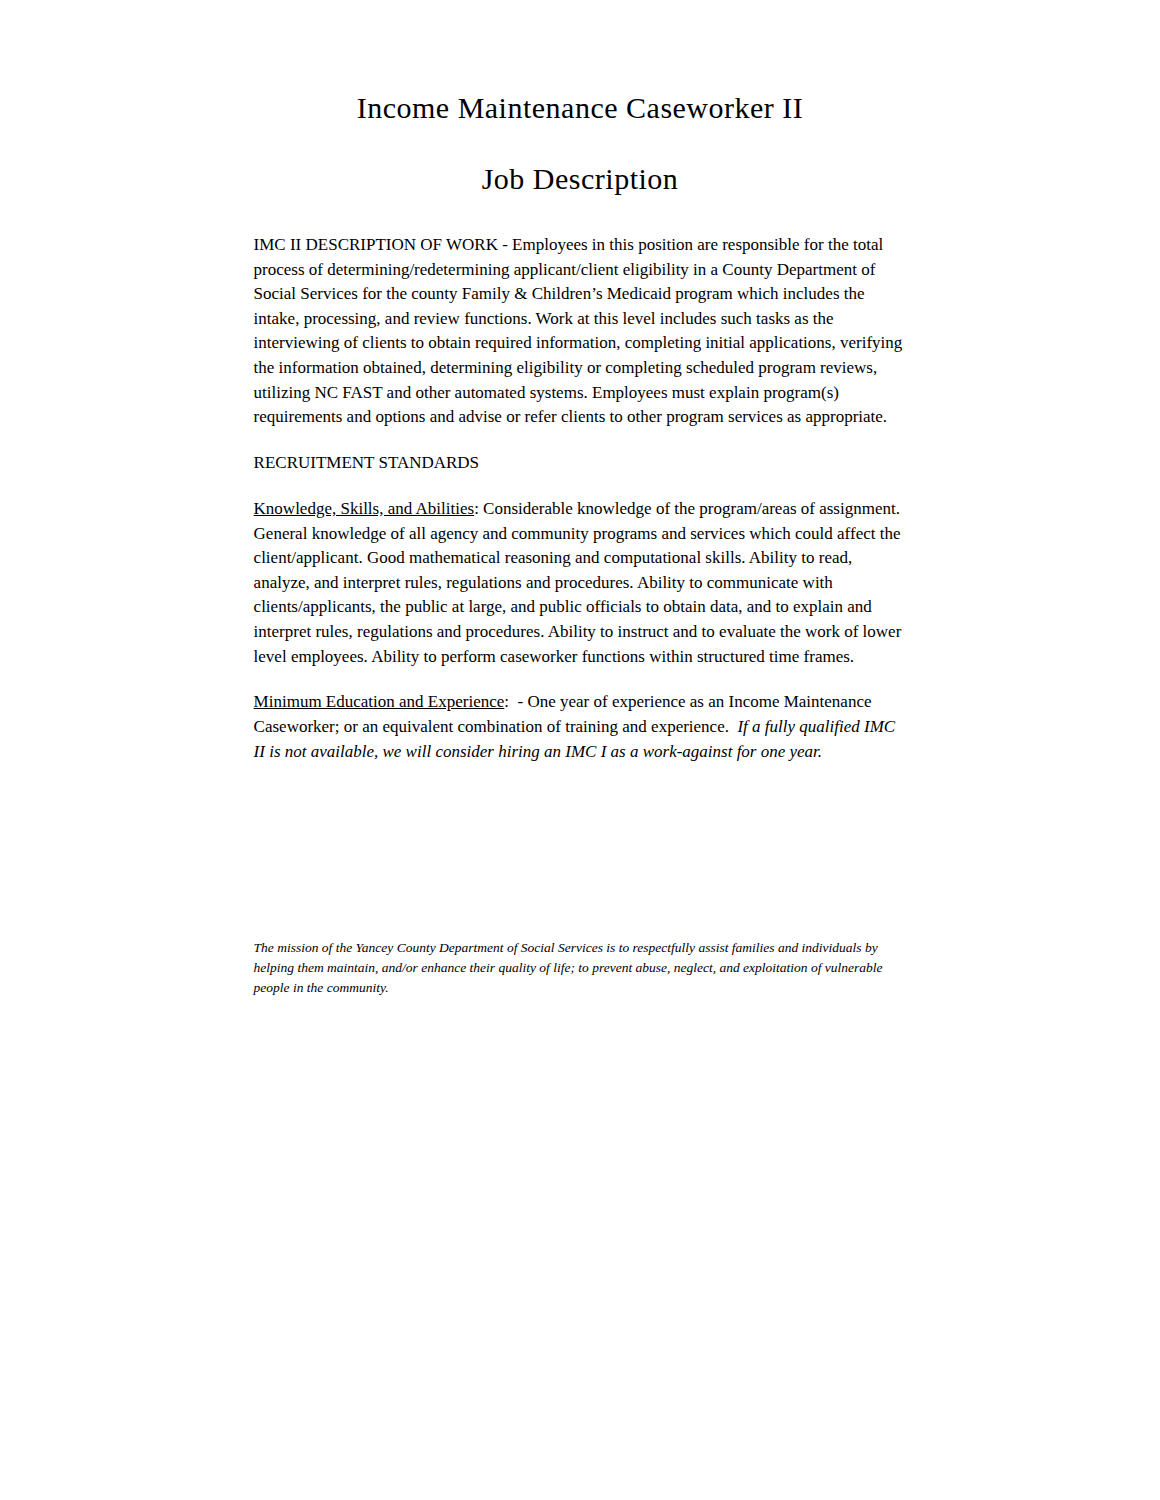Income Maintenance Caseworker II
Job Description
IMC II DESCRIPTION OF WORK - Employees in this position are responsible for the total process of determining/redetermining applicant/client eligibility in a County Department of Social Services for the county Family & Children’s Medicaid program which includes the intake, processing, and review functions. Work at this level includes such tasks as the interviewing of clients to obtain required information, completing initial applications, verifying the information obtained, determining eligibility or completing scheduled program reviews, utilizing NC FAST and other automated systems. Employees must explain program(s) requirements and options and advise or refer clients to other program services as appropriate.
RECRUITMENT STANDARDS
Knowledge, Skills, and Abilities: Considerable knowledge of the program/areas of assignment. General knowledge of all agency and community programs and services which could affect the client/applicant. Good mathematical reasoning and computational skills. Ability to read, analyze, and interpret rules, regulations and procedures. Ability to communicate with clients/applicants, the public at large, and public officials to obtain data, and to explain and interpret rules, regulations and procedures. Ability to instruct and to evaluate the work of lower level employees. Ability to perform caseworker functions within structured time frames.
Minimum Education and Experience: - One year of experience as an Income Maintenance Caseworker; or an equivalent combination of training and experience. If a fully qualified IMC II is not available, we will consider hiring an IMC I as a work-against for one year.
The mission of the Yancey County Department of Social Services is to respectfully assist families and individuals by helping them maintain, and/or enhance their quality of life; to prevent abuse, neglect, and exploitation of vulnerable people in the community.